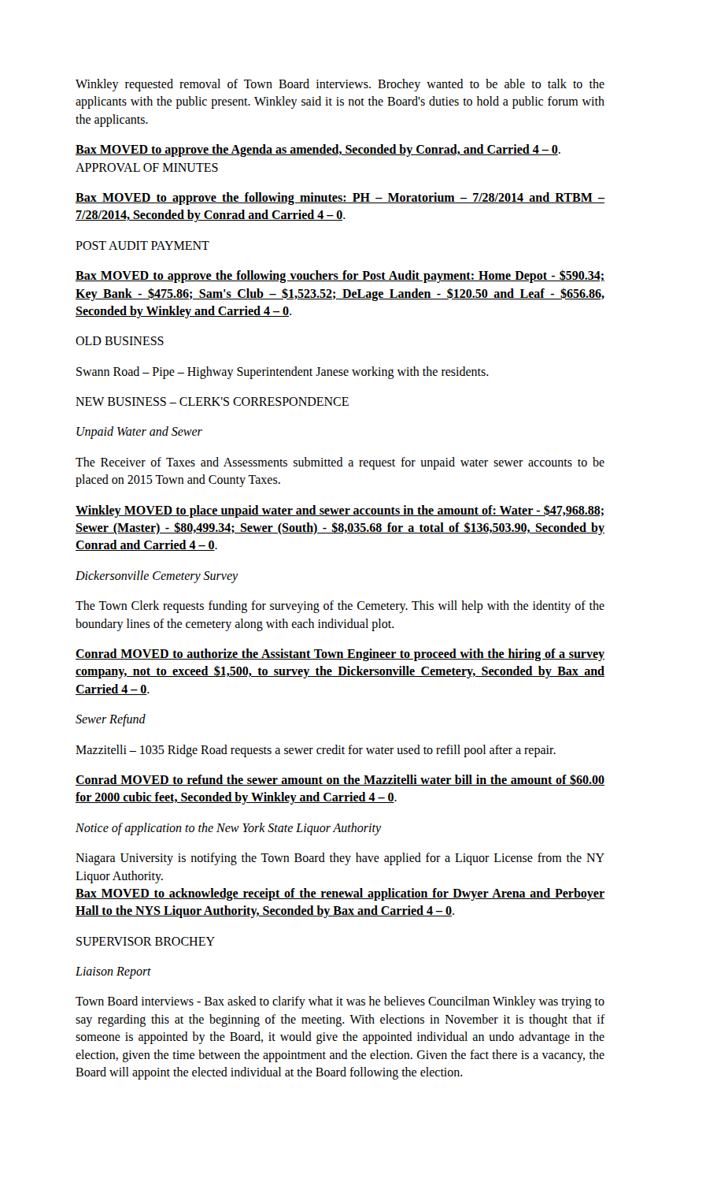Winkley requested removal of Town Board interviews. Brochey wanted to be able to talk to the applicants with the public present. Winkley said it is not the Board's duties to hold a public forum with the applicants.
Bax MOVED to approve the Agenda as amended, Seconded by Conrad, and Carried 4 – 0.
APPROVAL OF MINUTES
Bax MOVED to approve the following minutes: PH – Moratorium – 7/28/2014 and RTBM – 7/28/2014, Seconded by Conrad and Carried 4 – 0.
POST AUDIT PAYMENT
Bax MOVED to approve the following vouchers for Post Audit payment: Home Depot - $590.34; Key Bank - $475.86; Sam's Club – $1,523.52; DeLage Landen - $120.50 and Leaf - $656.86, Seconded by Winkley and Carried 4 – 0.
OLD BUSINESS
Swann Road – Pipe – Highway Superintendent Janese working with the residents.
NEW BUSINESS – CLERK'S CORRESPONDENCE
Unpaid Water and Sewer
The Receiver of Taxes and Assessments submitted a request for unpaid water sewer accounts to be placed on 2015 Town and County Taxes.
Winkley MOVED to place unpaid water and sewer accounts in the amount of: Water - $47,968.88; Sewer (Master) - $80,499.34; Sewer (South) - $8,035.68 for a total of $136,503.90, Seconded by Conrad and Carried 4 – 0.
Dickersonville Cemetery Survey
The Town Clerk requests funding for surveying of the Cemetery. This will help with the identity of the boundary lines of the cemetery along with each individual plot.
Conrad MOVED to authorize the Assistant Town Engineer to proceed with the hiring of a survey company, not to exceed $1,500, to survey the Dickersonville Cemetery, Seconded by Bax and Carried 4 – 0.
Sewer Refund
Mazzitelli – 1035 Ridge Road requests a sewer credit for water used to refill pool after a repair.
Conrad MOVED to refund the sewer amount on the Mazzitelli water bill in the amount of $60.00 for 2000 cubic feet, Seconded by Winkley and Carried 4 – 0.
Notice of application to the New York State Liquor Authority
Niagara University is notifying the Town Board they have applied for a Liquor License from the NY Liquor Authority.
Bax MOVED to acknowledge receipt of the renewal application for Dwyer Arena and Perboyer Hall to the NYS Liquor Authority, Seconded by Bax and Carried 4 – 0.
SUPERVISOR BROCHEY
Liaison Report
Town Board interviews - Bax asked to clarify what it was he believes Councilman Winkley was trying to say regarding this at the beginning of the meeting. With elections in November it is thought that if someone is appointed by the Board, it would give the appointed individual an undo advantage in the election, given the time between the appointment and the election. Given the fact there is a vacancy, the Board will appoint the elected individual at the Board following the election.